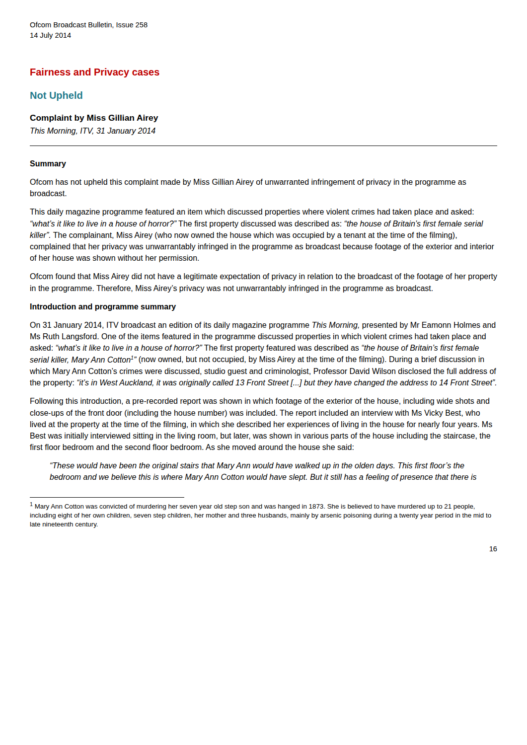Ofcom Broadcast Bulletin, Issue 258
14 July 2014
Fairness and Privacy cases
Not Upheld
Complaint by Miss Gillian Airey
This Morning, ITV, 31 January 2014
Summary
Ofcom has not upheld this complaint made by Miss Gillian Airey of unwarranted infringement of privacy in the programme as broadcast.
This daily magazine programme featured an item which discussed properties where violent crimes had taken place and asked: “what’s it like to live in a house of horror?” The first property discussed was described as: “the house of Britain’s first female serial killer”. The complainant, Miss Airey (who now owned the house which was occupied by a tenant at the time of the filming), complained that her privacy was unwarrantably infringed in the programme as broadcast because footage of the exterior and interior of her house was shown without her permission.
Ofcom found that Miss Airey did not have a legitimate expectation of privacy in relation to the broadcast of the footage of her property in the programme. Therefore, Miss Airey’s privacy was not unwarrantably infringed in the programme as broadcast.
Introduction and programme summary
On 31 January 2014, ITV broadcast an edition of its daily magazine programme This Morning, presented by Mr Eamonn Holmes and Ms Ruth Langsford. One of the items featured in the programme discussed properties in which violent crimes had taken place and asked: “what’s it like to live in a house of horror?” The first property featured was described as “the house of Britain’s first female serial killer, Mary Ann Cotton1” (now owned, but not occupied, by Miss Airey at the time of the filming). During a brief discussion in which Mary Ann Cotton’s crimes were discussed, studio guest and criminologist, Professor David Wilson disclosed the full address of the property: “it’s in West Auckland, it was originally called 13 Front Street [...] but they have changed the address to 14 Front Street”.
Following this introduction, a pre-recorded report was shown in which footage of the exterior of the house, including wide shots and close-ups of the front door (including the house number) was included. The report included an interview with Ms Vicky Best, who lived at the property at the time of the filming, in which she described her experiences of living in the house for nearly four years. Ms Best was initially interviewed sitting in the living room, but later, was shown in various parts of the house including the staircase, the first floor bedroom and the second floor bedroom. As she moved around the house she said:
“These would have been the original stairs that Mary Ann would have walked up in the olden days. This first floor’s the bedroom and we believe this is where Mary Ann Cotton would have slept. But it still has a feeling of presence that there is
1 Mary Ann Cotton was convicted of murdering her seven year old step son and was hanged in 1873. She is believed to have murdered up to 21 people, including eight of her own children, seven step children, her mother and three husbands, mainly by arsenic poisoning during a twenty year period in the mid to late nineteenth century.
16